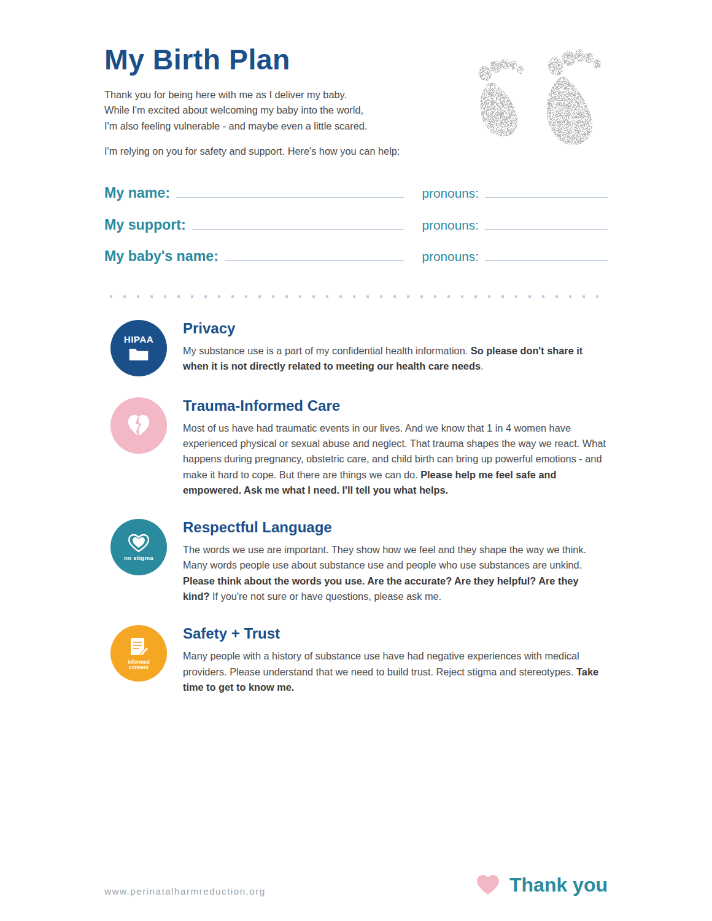My Birth Plan
Thank you for being here with me as I deliver my baby.
While I'm excited about welcoming my baby into the world,
I'm also feeling vulnerable - and maybe even a little scared.
I'm relying on you for safety and support. Here's how you can help:
My name: pronouns:
My support: pronouns:
My baby's name: pronouns:
HIPAA
Privacy
My substance use is a part of my confidential health information. So please don't share it when it is not directly related to meeting our health care needs.
Trauma-Informed Care
Most of us have had traumatic events in our lives. And we know that 1 in 4 women have experienced physical or sexual abuse and neglect. That trauma shapes the way we react. What happens during pregnancy, obstetric care, and child birth can bring up powerful emotions - and make it hard to cope. But there are things we can do. Please help me feel safe and empowered. Ask me what I need. I'll tell you what helps.
no stigma
Respectful Language
The words we use are important. They show how we feel and they shape the way we think. Many words people use about substance use and people who use substances are unkind. Please think about the words you use. Are the accurate? Are they helpful? Are they kind? If you're not sure or have questions, please ask me.
informed
consent
Safety + Trust
Many people with a history of substance use have had negative experiences with medical providers. Please understand that we need to build trust. Reject stigma and stereotypes. Take time to get to know me.
www.perinatalharmreduction.org
Thank you